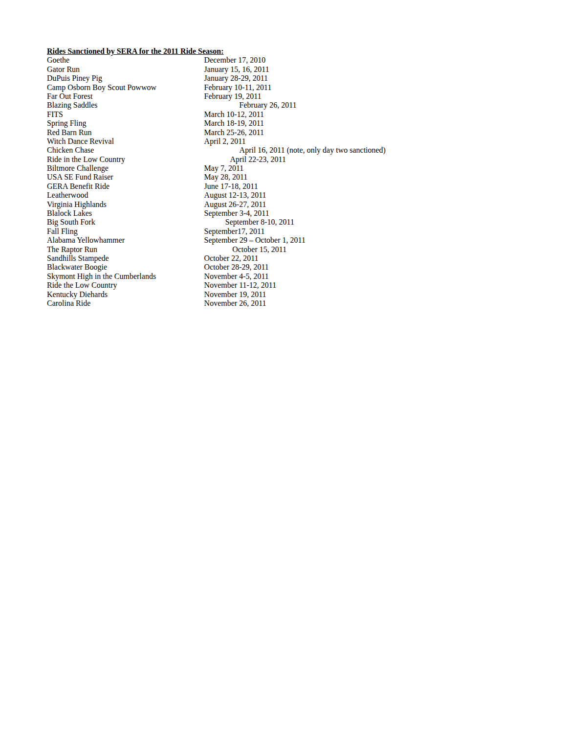Rides Sanctioned by SERA for the 2011 Ride Season:
| Goethe | December 17, 2010 |
| Gator Run | January 15, 16, 2011 |
| DuPuis Piney Pig | January 28-29, 2011 |
| Camp Osborn Boy Scout Powwow | February 10-11, 2011 |
| Far Out Forest | February 19, 2011 |
| Blazing Saddles | February 26, 2011 |
| FITS | March 10-12, 2011 |
| Spring Fling | March 18-19, 2011 |
| Red Barn Run | March 25-26, 2011 |
| Witch Dance Revival | April 2, 2011 |
| Chicken Chase | April 16, 2011 (note, only day two sanctioned) |
| Ride in the Low Country | April 22-23, 2011 |
| Biltmore Challenge | May 7, 2011 |
| USA SE Fund Raiser | May 28, 2011 |
| GERA Benefit Ride | June 17-18, 2011 |
| Leatherwood | August 12-13, 2011 |
| Virginia Highlands | August 26-27, 2011 |
| Blalock Lakes | September 3-4, 2011 |
| Big South Fork | September 8-10, 2011 |
| Fall Fling | September17, 2011 |
| Alabama Yellowhammer | September 29 – October 1, 2011 |
| The Raptor Run | October 15, 2011 |
| Sandhills Stampede | October 22, 2011 |
| Blackwater Boogie | October 28-29, 2011 |
| Skymont High in the Cumberlands | November 4-5, 2011 |
| Ride the Low Country | November 11-12, 2011 |
| Kentucky Diehards | November 19, 2011 |
| Carolina Ride | November 26, 2011 |